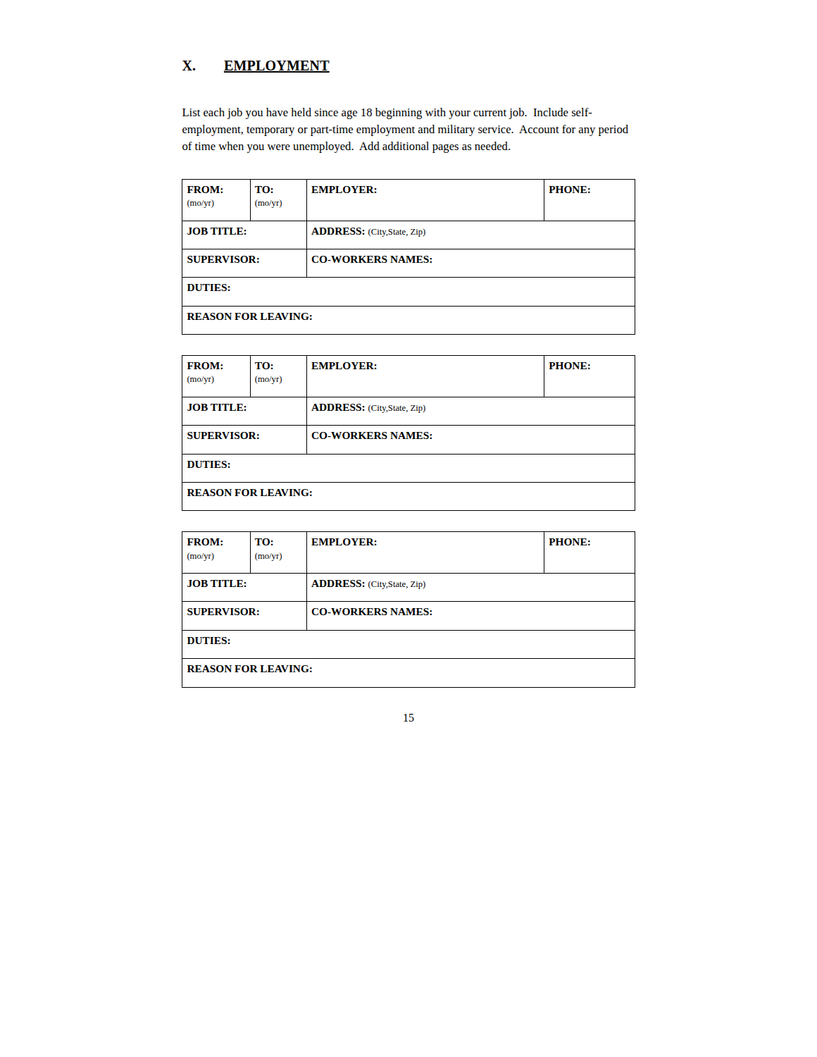X. EMPLOYMENT
List each job you have held since age 18 beginning with your current job. Include self-employment, temporary or part-time employment and military service. Account for any period of time when you were unemployed. Add additional pages as needed.
| FROM: (mo/yr) | TO: (mo/yr) | EMPLOYER: | PHONE: |
| JOB TITLE: | ADDRESS: (City,State, Zip) |
| SUPERVISOR: | CO-WORKERS NAMES: |
| DUTIES: |
| REASON FOR LEAVING: |
| FROM: (mo/yr) | TO: (mo/yr) | EMPLOYER: | PHONE: |
| JOB TITLE: | ADDRESS: (City,State, Zip) |
| SUPERVISOR: | CO-WORKERS NAMES: |
| DUTIES: |
| REASON FOR LEAVING: |
| FROM: (mo/yr) | TO: (mo/yr) | EMPLOYER: | PHONE: |
| JOB TITLE: | ADDRESS: (City,State, Zip) |
| SUPERVISOR: | CO-WORKERS NAMES: |
| DUTIES: |
| REASON FOR LEAVING: |
15